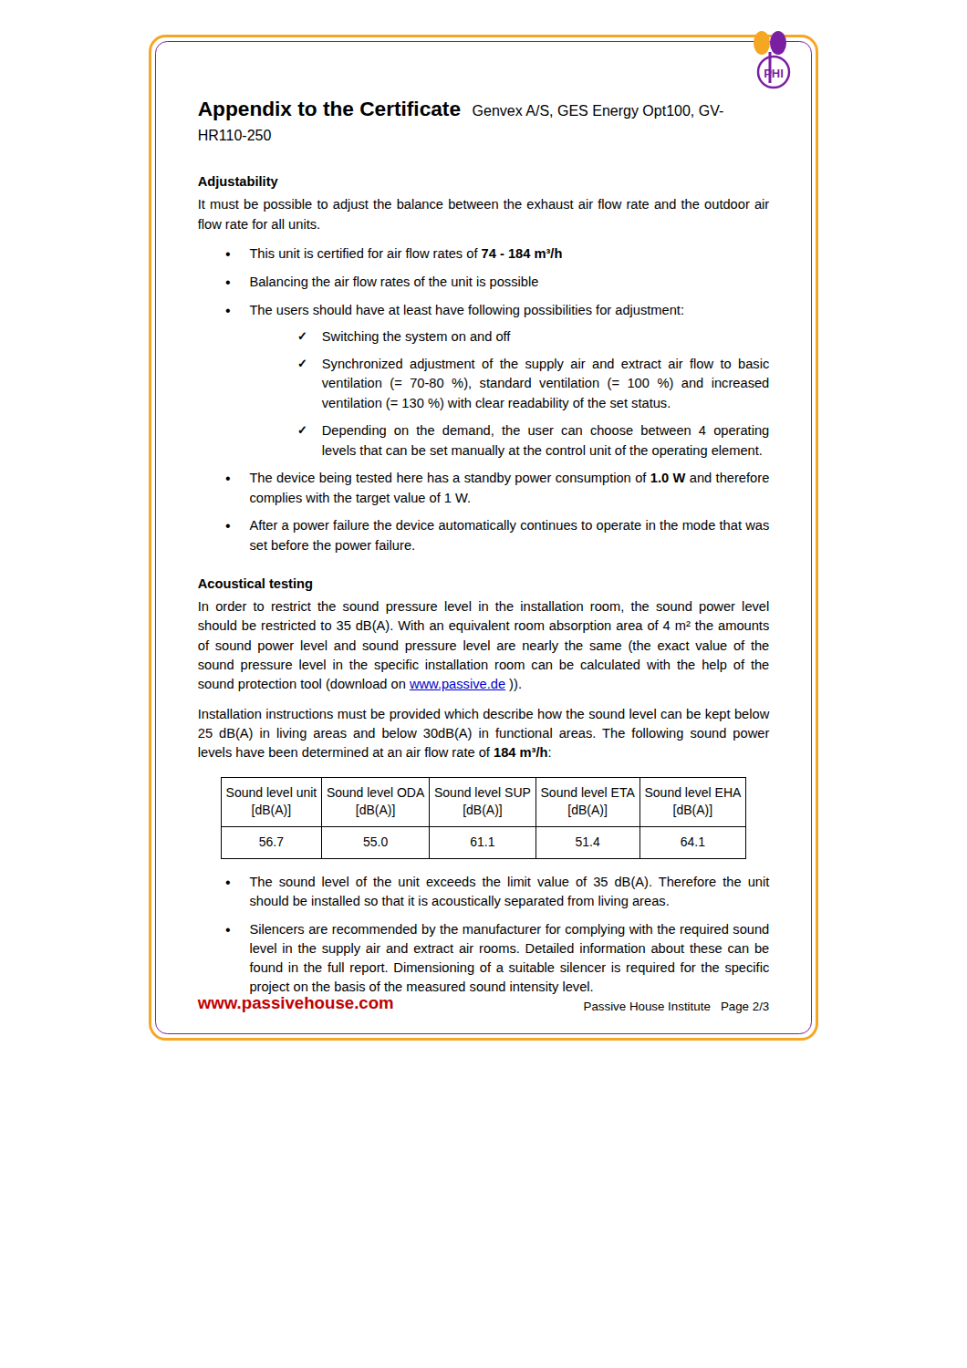PHI
Appendix to the Certificate Genvex A/S, GES Energy Opt100, GV-HR110-250
Adjustability
It must be possible to adjust the balance between the exhaust air flow rate and the outdoor air flow rate for all units.
This unit is certified for air flow rates of 74 - 184 m³/h
Balancing the air flow rates of the unit is possible
The users should have at least have following possibilities for adjustment:
Switching the system on and off
Synchronized adjustment of the supply air and extract air flow to basic ventilation (= 70-80 %), standard ventilation (= 100 %) and increased ventilation (= 130 %) with clear readability of the set status.
Depending on the demand, the user can choose between 4 operating levels that can be set manually at the control unit of the operating element.
The device being tested here has a standby power consumption of 1.0 W and therefore complies with the target value of 1 W.
After a power failure the device automatically continues to operate in the mode that was set before the power failure.
Acoustical testing
In order to restrict the sound pressure level in the installation room, the sound power level should be restricted to 35 dB(A). With an equivalent room absorption area of 4 m² the amounts of sound power level and sound pressure level are nearly the same (the exact value of the sound pressure level in the specific installation room can be calculated with the help of the sound protection tool (download on www.passive.de )).
Installation instructions must be provided which describe how the sound level can be kept below 25 dB(A) in living areas and below 30dB(A) in functional areas. The following sound power levels have been determined at an air flow rate of 184 m³/h:
| Sound level unit [dB(A)] | Sound level ODA [dB(A)] | Sound level SUP [dB(A)] | Sound level ETA [dB(A)] | Sound level EHA [dB(A)] |
| --- | --- | --- | --- | --- |
| 56.7 | 55.0 | 61.1 | 51.4 | 64.1 |
The sound level of the unit exceeds the limit value of 35 dB(A). Therefore the unit should be installed so that it is acoustically separated from living areas.
Silencers are recommended by the manufacturer for complying with the required sound level in the supply air and extract air rooms. Detailed information about these can be found in the full report. Dimensioning of a suitable silencer is required for the specific project on the basis of the measured sound intensity level.
www.passivehouse.com
Passive House Institute Page 2/3